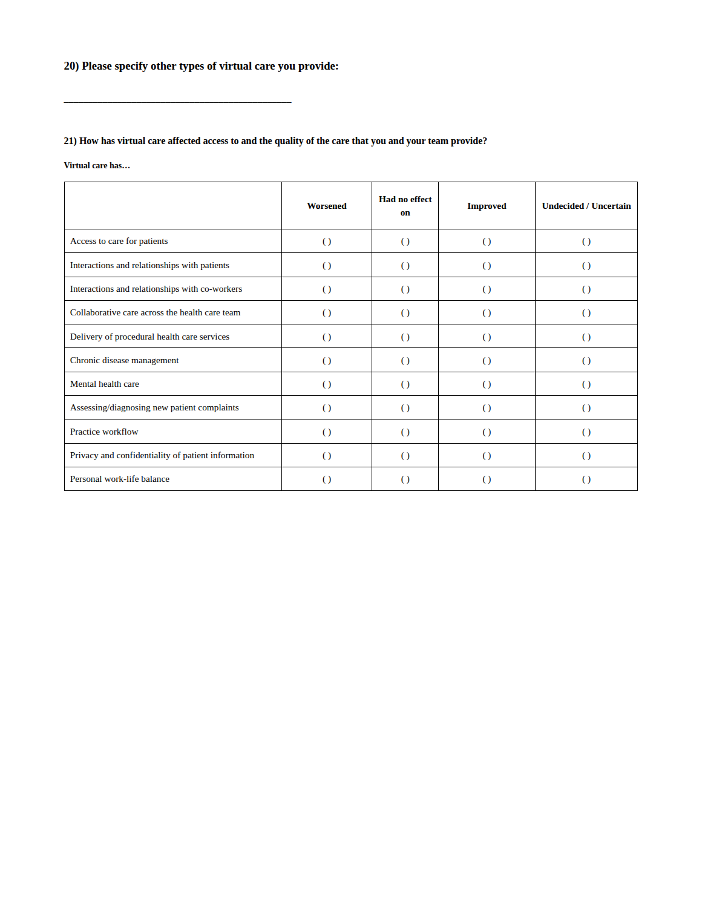20) Please specify other types of virtual care you provide:
_______________________________________________
21) How has virtual care affected access to and the quality of the care that you and your team provide?
Virtual care has…
| | Worsened | Had no effect on | Improved | Undecided / Uncertain |
| --- | --- | --- | --- | --- |
| Access to care for patients | ( ) | ( ) | ( ) | ( ) |
| Interactions and relationships with patients | ( ) | ( ) | ( ) | ( ) |
| Interactions and relationships with co-workers | ( ) | ( ) | ( ) | ( ) |
| Collaborative care across the health care team | ( ) | ( ) | ( ) | ( ) |
| Delivery of procedural health care services | ( ) | ( ) | ( ) | ( ) |
| Chronic disease management | ( ) | ( ) | ( ) | ( ) |
| Mental health care | ( ) | ( ) | ( ) | ( ) |
| Assessing/diagnosing new patient complaints | ( ) | ( ) | ( ) | ( ) |
| Practice workflow | ( ) | ( ) | ( ) | ( ) |
| Privacy and confidentiality of patient information | ( ) | ( ) | ( ) | ( ) |
| Personal work-life balance | ( ) | ( ) | ( ) | ( ) |